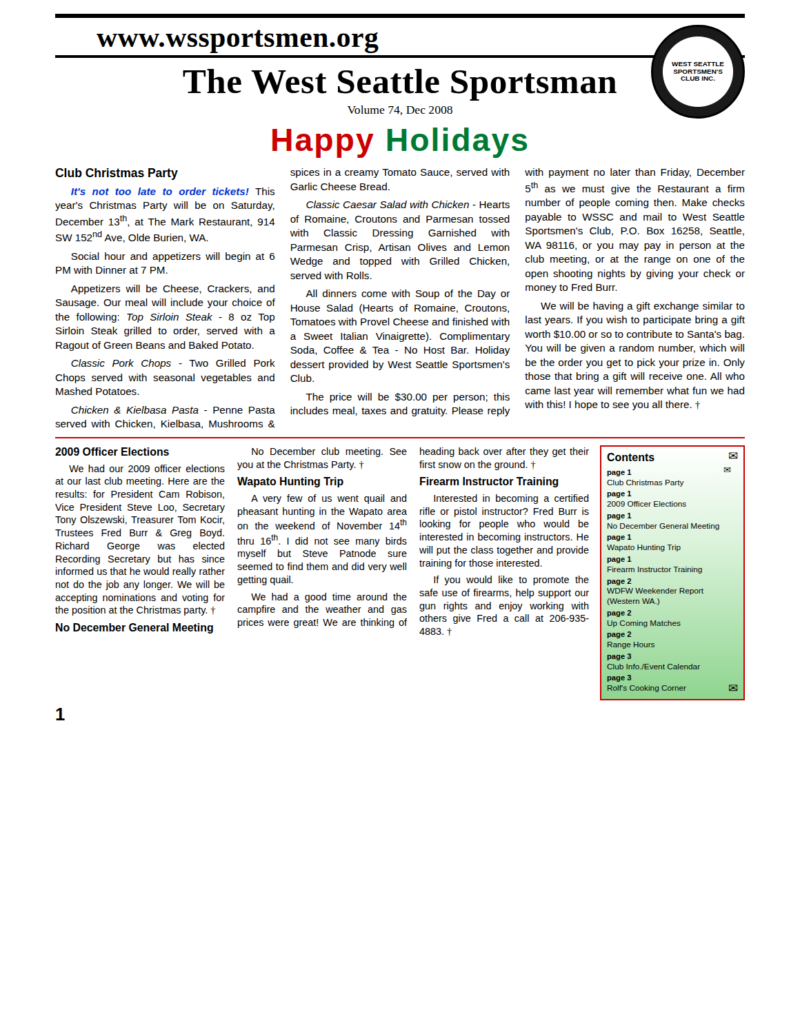WEST SEATTLE
SPORTSMEN'S
CLUB INC.
www.wssportsmen.org
The West Seattle Sportsman
Volume 74, Dec 2008
Happy Holidays
Club Christmas Party
It's not too late to order tickets! This year's Christmas Party will be on Saturday, December 13th, at The Mark Restaurant, 914 SW 152nd Ave, Olde Burien, WA.
Social hour and appetizers will begin at 6 PM with Dinner at 7 PM.
Appetizers will be Cheese, Crackers, and Sausage. Our meal will include your choice of the following: Top Sirloin Steak - 8 oz Top Sirloin Steak grilled to order, served with a Ragout of Green Beans and Baked Potato.
Classic Pork Chops - Two Grilled Pork Chops served with seasonal vegetables and Mashed Potatoes.
Chicken & Kielbasa Pasta - Penne Pasta served with Chicken, Kielbasa, Mushrooms & spices in a creamy Tomato Sauce, served with Garlic Cheese Bread.
Classic Caesar Salad with Chicken - Hearts of Romaine, Croutons and Parmesan tossed with Classic Dressing Garnished with Parmesan Crisp, Artisan Olives and Lemon Wedge and topped with Grilled Chicken, served with Rolls.
All dinners come with Soup of the Day or House Salad (Hearts of Romaine, Croutons, Tomatoes with Provel Cheese and finished with a Sweet Italian Vinaigrette). Complimentary Soda, Coffee & Tea - No Host Bar. Holiday dessert provided by West Seattle Sportsmen's Club.
The price will be $30.00 per person; this includes meal, taxes and gratuity. Please reply with payment no later than Friday, December 5th as we must give the Restaurant a firm number of people coming then. Make checks payable to WSSC and mail to West Seattle Sportsmen's Club, P.O. Box 16258, Seattle, WA 98116, or you may pay in person at the club meeting, or at the range on one of the open shooting nights by giving your check or money to Fred Burr.
We will be having a gift exchange similar to last years. If you wish to participate bring a gift worth $10.00 or so to contribute to Santa's bag. You will be given a random number, which will be the order you get to pick your prize in. Only those that bring a gift will receive one. All who came last year will remember what fun we had with this! I hope to see you all there. †
2009 Officer Elections
We had our 2009 officer elections at our last club meeting. Here are the results: for President Cam Robison, Vice President Steve Loo, Secretary Tony Olszewski, Treasurer Tom Kocir, Trustees Fred Burr & Greg Boyd. Richard George was elected Recording Secretary but has since informed us that he would really rather not do the job any longer. We will be accepting nominations and voting for the position at the Christmas party. †
No December General Meeting
No December club meeting. See you at the Christmas Party. †
Wapato Hunting Trip
A very few of us went quail and pheasant hunting in the Wapato area on the weekend of November 14th thru 16th. I did not see many birds myself but Steve Patnode sure seemed to find them and did very well getting quail.
We had a good time around the campfire and the weather and gas prices were great! We are thinking of heading back over after they get their first snow on the ground. †
Firearm Instructor Training
Interested in becoming a certified rifle or pistol instructor? Fred Burr is looking for people who would be interested in becoming instructors. He will put the class together and provide training for those interested.
If you would like to promote the safe use of firearms, help support our gun rights and enjoy working with others give Fred a call at 206-935-4883. †
✉ ✉ ✉
Contents
page 1
Club Christmas Party
page 1
2009 Officer Elections
page 1
No December General Meeting
page 1
Wapato Hunting Trip
page 1
Firearm Instructor Training
page 2
WDFW Weekender Report (Western WA.)
page 2
Up Coming Matches
page 2
Range Hours
page 3
Club Info./Event Calendar
page 3
Rolf's Cooking Corner
1